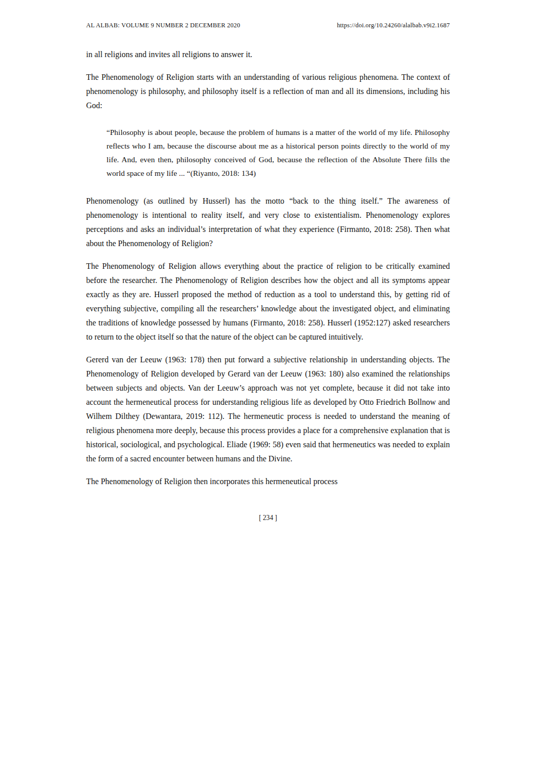AL ALBAB: Volume 9 Number 2 December 2020 https://doi.org/10.24260/alalbab.v9i2.1687
in all religions and invites all religions to answer it.
The Phenomenology of Religion starts with an understanding of various religious phenomena. The context of phenomenology is philosophy, and philosophy itself is a reflection of man and all its dimensions, including his God:
“Philosophy is about people, because the problem of humans is a matter of the world of my life. Philosophy reflects who I am, because the discourse about me as a historical person points directly to the world of my life. And, even then, philosophy conceived of God, because the reflection of the Absolute There fills the world space of my life ... “(Riyanto, 2018: 134)
Phenomenology (as outlined by Husserl) has the motto “back to the thing itself.” The awareness of phenomenology is intentional to reality itself, and very close to existentialism. Phenomenology explores perceptions and asks an individual’s interpretation of what they experience (Firmanto, 2018: 258). Then what about the Phenomenology of Religion?
The Phenomenology of Religion allows everything about the practice of religion to be critically examined before the researcher. The Phenomenology of Religion describes how the object and all its symptoms appear exactly as they are. Husserl proposed the method of reduction as a tool to understand this, by getting rid of everything subjective, compiling all the researchers’ knowledge about the investigated object, and eliminating the traditions of knowledge possessed by humans (Firmanto, 2018: 258). Husserl (1952:127) asked researchers to return to the object itself so that the nature of the object can be captured intuitively.
Gererd van der Leeuw (1963: 178) then put forward a subjective relationship in understanding objects. The Phenomenology of Religion developed by Gerard van der Leeuw (1963: 180) also examined the relationships between subjects and objects. Van der Leeuw’s approach was not yet complete, because it did not take into account the hermeneutical process for understanding religious life as developed by Otto Friedrich Bollnow and Wilhem Dilthey (Dewantara, 2019: 112). The hermeneutic process is needed to understand the meaning of religious phenomena more deeply, because this process provides a place for a comprehensive explanation that is historical, sociological, and psychological. Eliade (1969: 58) even said that hermeneutics was needed to explain the form of a sacred encounter between humans and the Divine.
The Phenomenology of Religion then incorporates this hermeneutical process
[ 234 ]